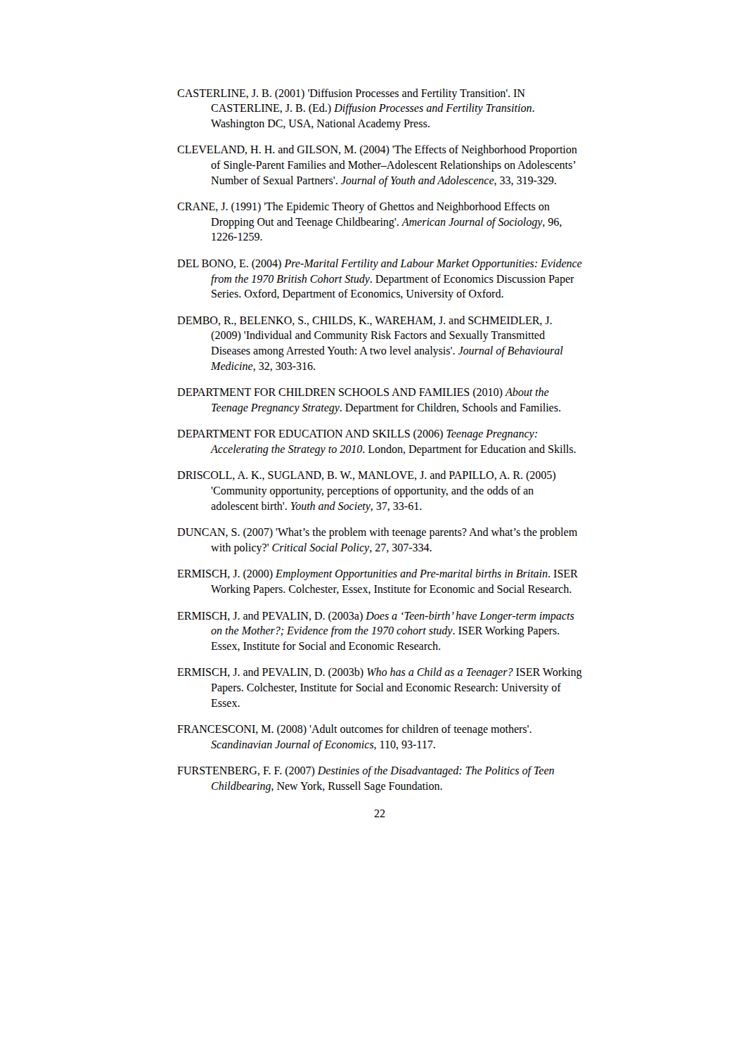CASTERLINE, J. B. (2001) 'Diffusion Processes and Fertility Transition'. IN CASTERLINE, J. B. (Ed.) Diffusion Processes and Fertility Transition. Washington DC, USA, National Academy Press.
CLEVELAND, H. H. and GILSON, M. (2004) 'The Effects of Neighborhood Proportion of Single-Parent Families and Mother–Adolescent Relationships on Adolescents’ Number of Sexual Partners'. Journal of Youth and Adolescence, 33, 319-329.
CRANE, J. (1991) 'The Epidemic Theory of Ghettos and Neighborhood Effects on Dropping Out and Teenage Childbearing'. American Journal of Sociology, 96, 1226-1259.
DEL BONO, E. (2004) Pre-Marital Fertility and Labour Market Opportunities: Evidence from the 1970 British Cohort Study. Department of Economics Discussion Paper Series. Oxford, Department of Economics, University of Oxford.
DEMBO, R., BELENKO, S., CHILDS, K., WAREHAM, J. and SCHMEIDLER, J. (2009) 'Individual and Community Risk Factors and Sexually Transmitted Diseases among Arrested Youth: A two level analysis'. Journal of Behavioural Medicine, 32, 303-316.
DEPARTMENT FOR CHILDREN SCHOOLS AND FAMILIES (2010) About the Teenage Pregnancy Strategy. Department for Children, Schools and Families.
DEPARTMENT FOR EDUCATION AND SKILLS (2006) Teenage Pregnancy: Accelerating the Strategy to 2010. London, Department for Education and Skills.
DRISCOLL, A. K., SUGLAND, B. W., MANLOVE, J. and PAPILLO, A. R. (2005) 'Community opportunity, perceptions of opportunity, and the odds of an adolescent birth'. Youth and Society, 37, 33-61.
DUNCAN, S. (2007) 'What’s the problem with teenage parents? And what’s the problem with policy?' Critical Social Policy, 27, 307-334.
ERMISCH, J. (2000) Employment Opportunities and Pre-marital births in Britain. ISER Working Papers. Colchester, Essex, Institute for Economic and Social Research.
ERMISCH, J. and PEVALIN, D. (2003a) Does a ‘Teen-birth’ have Longer-term impacts on the Mother?; Evidence from the 1970 cohort study. ISER Working Papers. Essex, Institute for Social and Economic Research.
ERMISCH, J. and PEVALIN, D. (2003b) Who has a Child as a Teenager? ISER Working Papers. Colchester, Institute for Social and Economic Research: University of Essex.
FRANCESCONI, M. (2008) 'Adult outcomes for children of teenage mothers'. Scandinavian Journal of Economics, 110, 93-117.
FURSTENBERG, F. F. (2007) Destinies of the Disadvantaged: The Politics of Teen Childbearing, New York, Russell Sage Foundation.
22